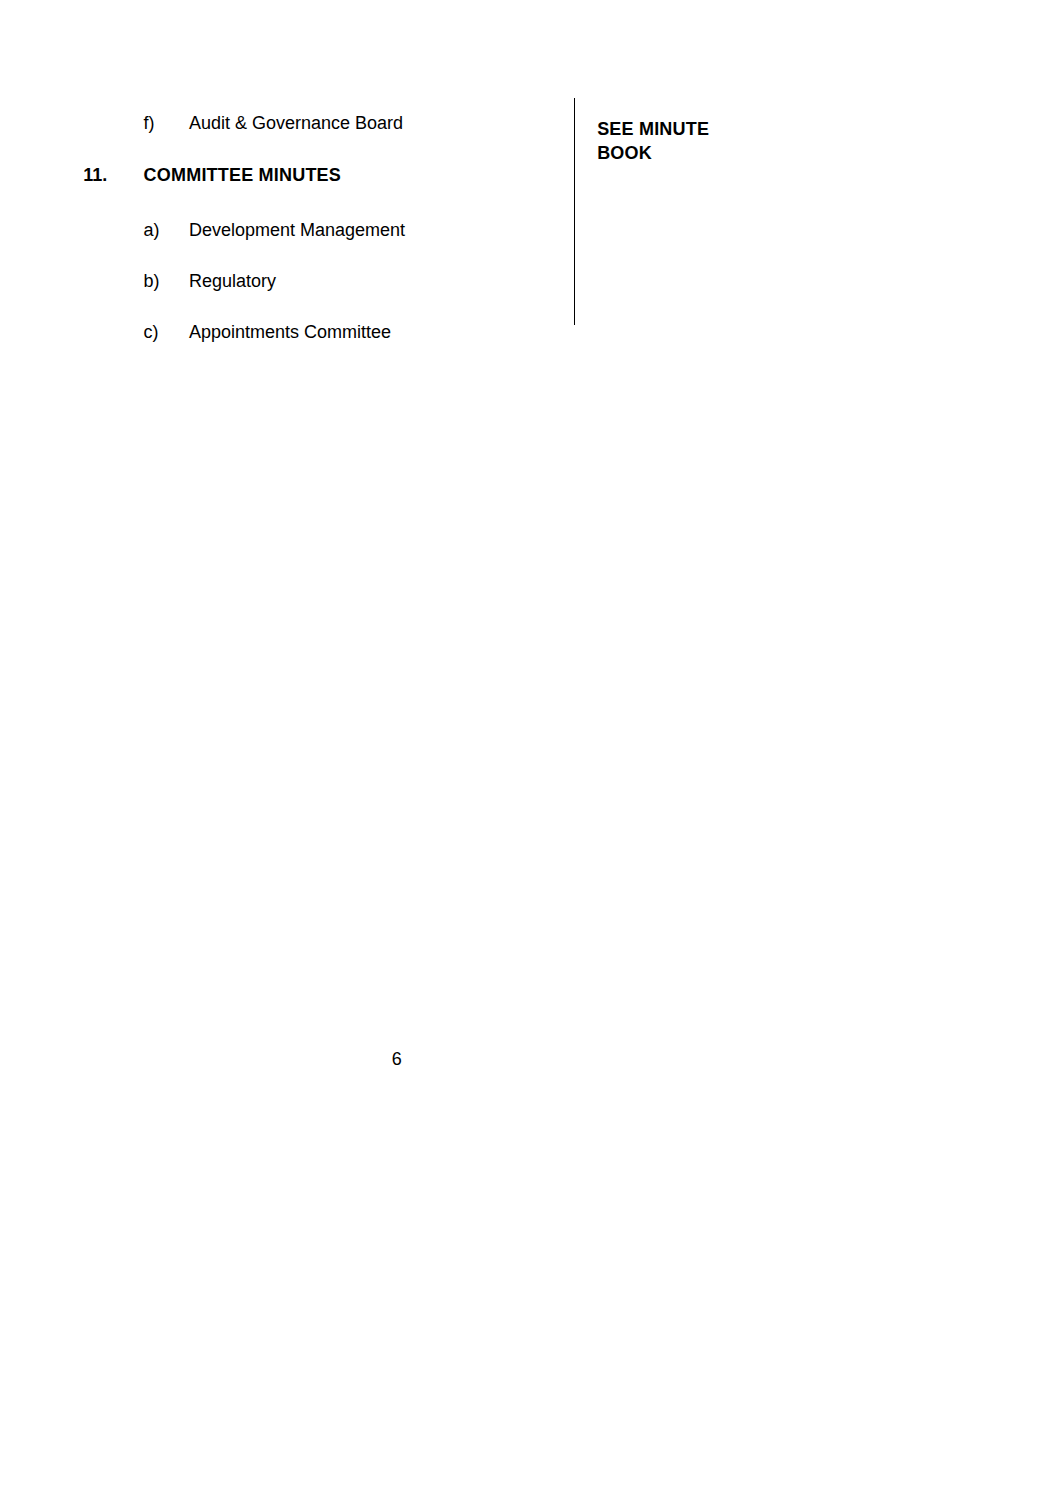SEE MINUTE
BOOK
f)
Audit & Governance Board
11.
COMMITTEE MINUTES
a)
Development Management
b)
Regulatory
c)
Appointments Committee
6